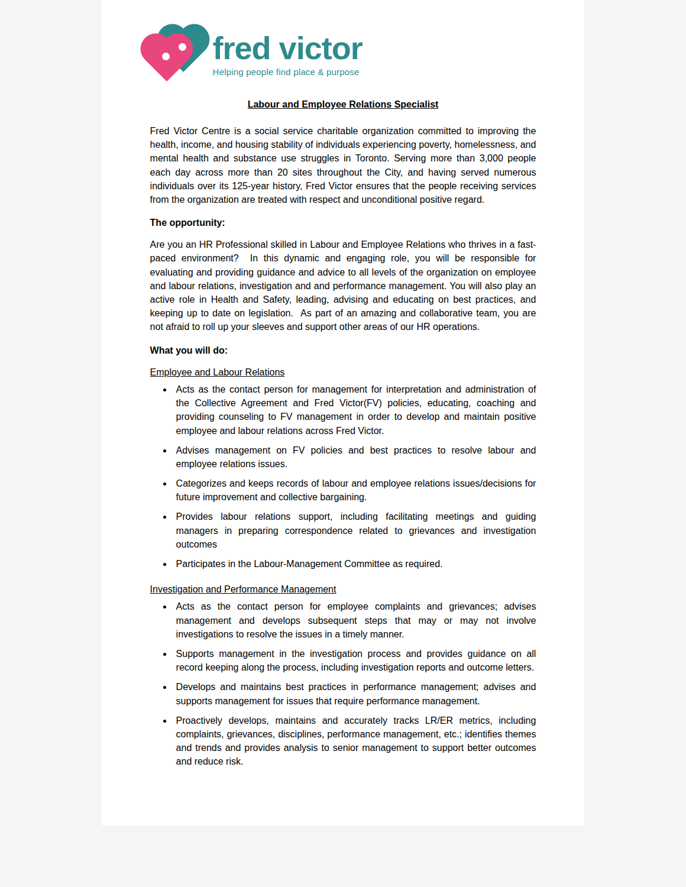fred victor Helping people find place & purpose
Labour and Employee Relations Specialist
Fred Victor Centre is a social service charitable organization committed to improving the health, income, and housing stability of individuals experiencing poverty, homelessness, and mental health and substance use struggles in Toronto. Serving more than 3,000 people each day across more than 20 sites throughout the City, and having served numerous individuals over its 125-year history, Fred Victor ensures that the people receiving services from the organization are treated with respect and unconditional positive regard.
The opportunity:
Are you an HR Professional skilled in Labour and Employee Relations who thrives in a fast-paced environment? In this dynamic and engaging role, you will be responsible for evaluating and providing guidance and advice to all levels of the organization on employee and labour relations, investigation and and performance management. You will also play an active role in Health and Safety, leading, advising and educating on best practices, and keeping up to date on legislation. As part of an amazing and collaborative team, you are not afraid to roll up your sleeves and support other areas of our HR operations.
What you will do:
Employee and Labour Relations
Acts as the contact person for management for interpretation and administration of the Collective Agreement and Fred Victor(FV) policies, educating, coaching and providing counseling to FV management in order to develop and maintain positive employee and labour relations across Fred Victor.
Advises management on FV policies and best practices to resolve labour and employee relations issues.
Categorizes and keeps records of labour and employee relations issues/decisions for future improvement and collective bargaining.
Provides labour relations support, including facilitating meetings and guiding managers in preparing correspondence related to grievances and investigation outcomes
Participates in the Labour-Management Committee as required.
Investigation and Performance Management
Acts as the contact person for employee complaints and grievances; advises management and develops subsequent steps that may or may not involve investigations to resolve the issues in a timely manner.
Supports management in the investigation process and provides guidance on all record keeping along the process, including investigation reports and outcome letters.
Develops and maintains best practices in performance management; advises and supports management for issues that require performance management.
Proactively develops, maintains and accurately tracks LR/ER metrics, including complaints, grievances, disciplines, performance management, etc.; identifies themes and trends and provides analysis to senior management to support better outcomes and reduce risk.